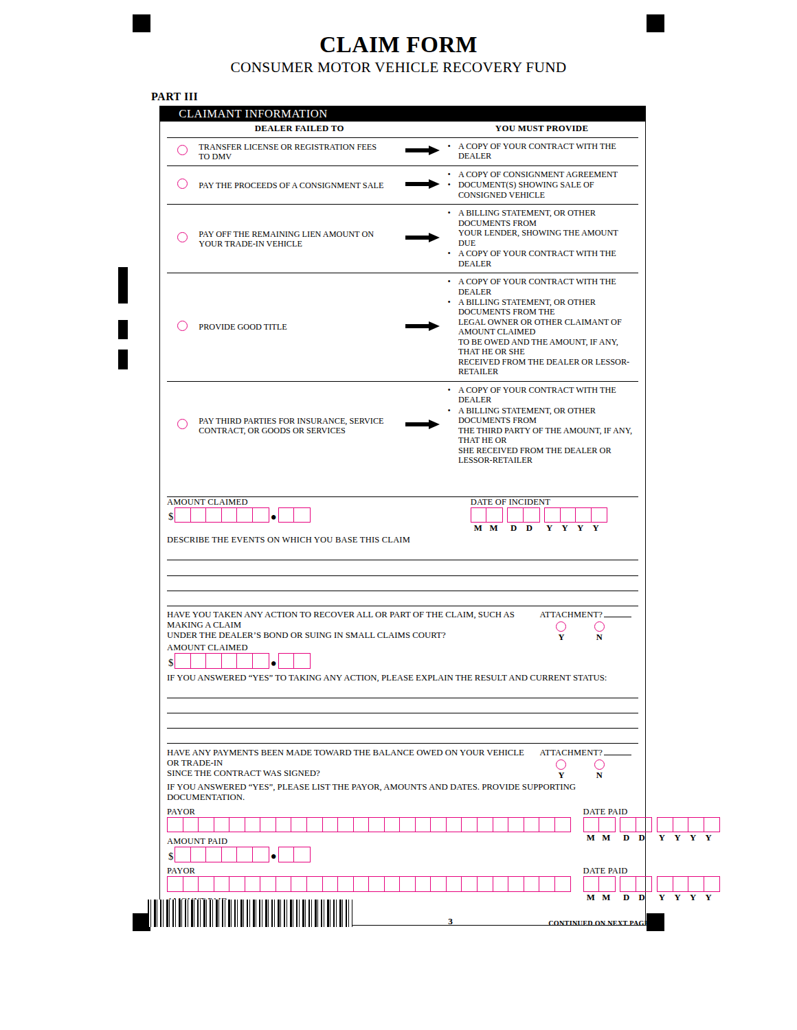CLAIM FORM
CONSUMER MOTOR VEHICLE RECOVERY FUND
PART III
CLAIMANT INFORMATION
| | DEALER FAILED TO | | YOU MUST PROVIDE |
| | TRANSFER LICENSE OR REGISTRATION FEES TO DMV | | A COPY OF YOUR CONTRACT WITH THE DEALER |
| | PAY THE PROCEEDS OF A CONSIGNMENT SALE | | A COPY OF CONSIGNMENT AGREEMENT DOCUMENT(S) SHOWING SALE OF CONSIGNED VEHICLE |
| | PAY OFF THE REMAINING LIEN AMOUNT ON YOUR TRADE-IN VEHICLE | | A BILLING STATEMENT, OR OTHER DOCUMENTS FROM YOUR LENDER, SHOWING THE AMOUNT DUE A COPY OF YOUR CONTRACT WITH THE DEALER |
| | PROVIDE GOOD TITLE | | A COPY OF YOUR CONTRACT WITH THE DEALER A BILLING STATEMENT, OR OTHER DOCUMENTS FROM THE LEGAL OWNER OR OTHER CLAIMANT OF AMOUNT CLAIMED TO BE OWED AND THE AMOUNT, IF ANY, THAT HE OR SHE RECEIVED FROM THE DEALER OR LESSOR-RETAILER |
| | PAY THIRD PARTIES FOR INSURANCE, SERVICE CONTRACT, OR GOODS OR SERVICES | | A COPY OF YOUR CONTRACT WITH THE DEALER A BILLING STATEMENT, OR OTHER DOCUMENTS FROM THE THIRD PARTY OF THE AMOUNT, IF ANY, THAT HE OR SHE RECEIVED FROM THE DEALER OR LESSOR-RETAILER |
AMOUNT CLAIMED
$ •
DATE OF INCIDENT
MM DD YYYY
DESCRIBE THE EVENTS ON WHICH YOU BASE THIS CLAIM
HAVE YOU TAKEN ANY ACTION TO RECOVER ALL OR PART OF THE CLAIM, SUCH AS MAKING A CLAIM
UNDER THE DEALER’S BOND OR SUING IN SMALL CLAIMS COURT?
ATTACHMENT?
Y
N
AMOUNT CLAIMED
$ •
IF YOU ANSWERED “YES” TO TAKING ANY ACTION, PLEASE EXPLAIN THE RESULT AND CURRENT STATUS:
HAVE ANY PAYMENTS BEEN MADE TOWARD THE BALANCE OWED ON YOUR VEHICLE OR TRADE-IN
SINCE THE CONTRACT WAS SIGNED?
ATTACHMENT?
Y
N
IF YOU ANSWERED “YES”, PLEASE LIST THE PAYOR, AMOUNTS AND DATES. PROVIDE SUPPORTING DOCUMENTATION.
PAYOR
AMOUNT PAID
$ •
DATE PAID
MM DD YYYY
PAYOR
AMOUNT PAID
$ •
DATE PAID
MM DD YYYY
3
CONTINUED ON NEXT PAGE